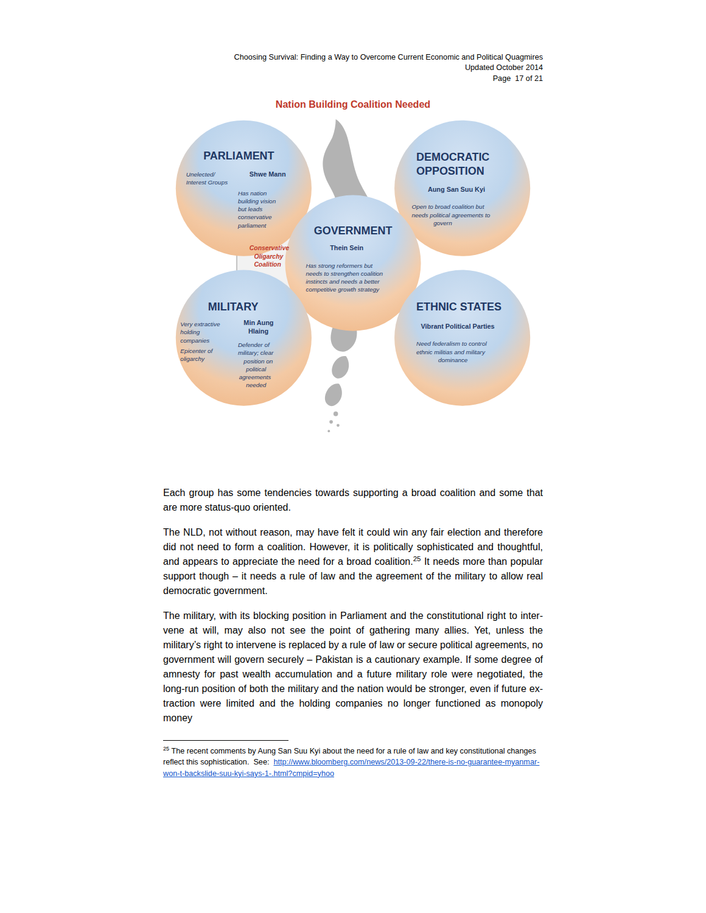Choosing Survival: Finding a Way to Overcome Current Economic and Political Quagmires
Updated October 2014
Page 17 of 21
Nation Building Coalition Needed PARLIAMENT Unelected/ Interest Groups Shwe Mann Has nation building vision but leads conservative parliament DEMOCRATIC OPPOSITION Aung San Suu Kyi Open to broad coalition but needs political agreements to govern GOVERNMENT Thein Sein Has strong reformers but needs to strengthen coalition instincts and needs a better competitive growth strategy Conservative Oligarchy Coalition MILITARY Very extractive holding companies Epicenter of oligarchy Min Aung Hlaing Defender of military; clear position on political agreements needed ETHNIC STATES Vibrant Political Parties Need federalism to control ethnic militias and military dominance
Each group has some tendencies towards supporting a broad coalition and some that are more status-quo oriented.
The NLD, not without reason, may have felt it could win any fair election and therefore did not need to form a coalition. However, it is politically sophisticated and thoughtful, and appears to appreciate the need for a broad coalition.25 It needs more than popular support though – it needs a rule of law and the agreement of the military to allow real democratic government.
The military, with its blocking position in Parliament and the constitutional right to intervene at will, may also not see the point of gathering many allies. Yet, unless the military’s right to intervene is replaced by a rule of law or secure political agreements, no government will govern securely – Pakistan is a cautionary example. If some degree of amnesty for past wealth accumulation and a future military role were negotiated, the long-run position of both the military and the nation would be stronger, even if future extraction were limited and the holding companies no longer functioned as monopoly money
25 The recent comments by Aung San Suu Kyi about the need for a rule of law and key constitutional changes reflect this sophistication. See: http://www.bloomberg.com/news/2013-09-22/there-is-no-guarantee-myanmar-won-t-backslide-suu-kyi-says-1-.html?cmpid=yhoo